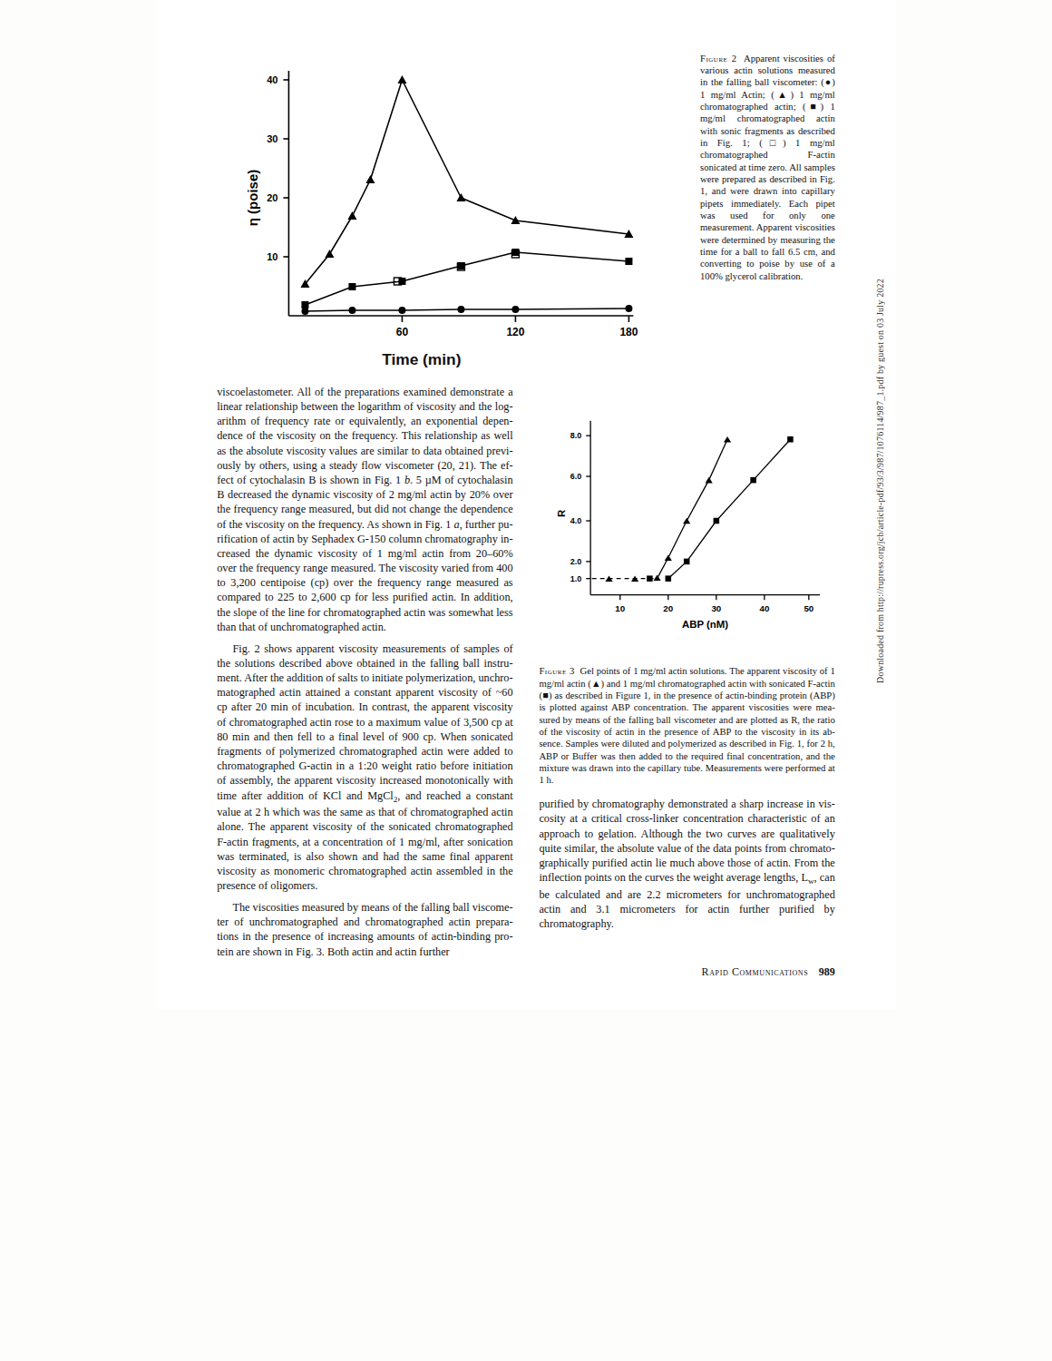Downloaded from http://rupress.org/jcb/article-pdf/93/3/987/1076114/987_1.pdf by guest on 03 July 2022
40 30 20 10 60 120 180 η (poise)
Time (min)
Figure 2 Apparent viscosities of various actin solutions measured in the falling ball viscometer: (●) 1 mg/ml Actin; (▲) 1 mg/ml chromatographed actin; (■) 1 mg/ml chromatographed actin with sonic fragments as described in Fig. 1; (□) 1 mg/ml chromatographed F-actin sonicated at time zero. All samples were prepared as described in Fig. 1, and were drawn into capillary pipets immediately. Each pipet was used for only one measurement. Apparent viscosities were determined by measuring the time for a ball to fall 6.5 cm, and converting to poise by use of a 100% glycerol calibration.
viscoelastometer. All of the preparations examined demonstrate a linear relationship between the logarithm of viscosity and the logarithm of frequency rate or equivalently, an exponential dependence of the viscosity on the frequency. This relationship as well as the absolute viscosity values are similar to data obtained previously by others, using a steady flow viscometer (20, 21). The effect of cytochalasin B is shown in Fig. 1 b. 5 µM of cytochalasin B decreased the dynamic viscosity of 2 mg/ml actin by 20% over the frequency range measured, but did not change the dependence of the viscosity on the frequency. As shown in Fig. 1 a, further purification of actin by Sephadex G-150 column chromatography increased the dynamic viscosity of 1 mg/ml actin from 20–60% over the frequency range measured. The viscosity varied from 400 to 3,200 centipoise (cp) over the frequency range measured as compared to 225 to 2,600 cp for less purified actin. In addition, the slope of the line for chromatographed actin was somewhat less than that of unchromatographed actin.
Fig. 2 shows apparent viscosity measurements of samples of the solutions described above obtained in the falling ball instrument. After the addition of salts to initiate polymerization, unchromatographed actin attained a constant apparent viscosity of ~60 cp after 20 min of incubation. In contrast, the apparent viscosity of chromatographed actin rose to a maximum value of 3,500 cp at 80 min and then fell to a final level of 900 cp. When sonicated fragments of polymerized chromatographed actin were added to chromatographed G-actin in a 1:20 weight ratio before initiation of assembly, the apparent viscosity increased monotonically with time after addition of KCl and MgCl2, and reached a constant value at 2 h which was the same as that of chromatographed actin alone. The apparent viscosity of the sonicated chromatographed F-actin fragments, at a concentration of 1 mg/ml, after sonication was terminated, is also shown and had the same final apparent viscosity as monomeric chromatographed actin assembled in the presence of oligomers.
The viscosities measured by means of the falling ball viscometer of unchromatographed and chromatographed actin preparations in the presence of increasing amounts of actin-binding protein are shown in Fig. 3. Both actin and actin further
8.0 6.0 4.0 2.0 1.0 10 20 30 40 50 R ABP (nM)
Figure 3 Gel points of 1 mg/ml actin solutions. The apparent viscosity of 1 mg/ml actin (▲) and 1 mg/ml chromatographed actin with sonicated F-actin (■) as described in Figure 1, in the presence of actin-binding protein (ABP) is plotted against ABP concentration. The apparent viscosities were measured by means of the falling ball viscometer and are plotted as R, the ratio of the viscosity of actin in the presence of ABP to the viscosity in its absence. Samples were diluted and polymerized as described in Fig. 1, for 2 h, ABP or Buffer was then added to the required final concentration, and the mixture was drawn into the capillary tube. Measurements were performed at 1 h.
purified by chromatography demonstrated a sharp increase in viscosity at a critical cross-linker concentration characteristic of an approach to gelation. Although the two curves are qualitatively quite similar, the absolute value of the data points from chromatographically purified actin lie much above those of actin. From the inflection points on the curves the weight average lengths, Lw, can be calculated and are 2.2 micrometers for unchromatographed actin and 3.1 micrometers for actin further purified by chromatography.
Rapid Communications 989